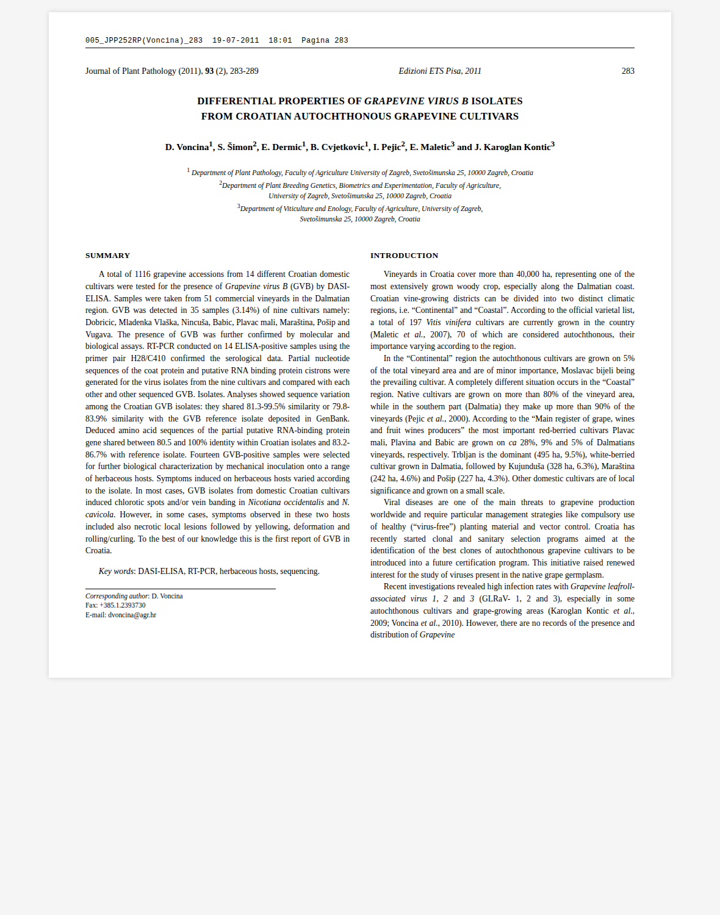005_JPP252RP(Voncina)_283 19-07-2011 18:01 Pagina 283
Journal of Plant Pathology (2011), 93 (2), 283-289 Edizioni ETS Pisa, 2011 283
Differential properties of Grapevine virus B isolates
from Croatian autochthonous grapevine cultivars
D. Voncina1, S. Šimon2, E. Dermic1, B. Cvjetkovic1, I. Pejic2, E. Maletic3 and J. Karoglan Kontic3
1 Department of Plant Pathology, Faculty of Agriculture University of Zagreb, Svetošimunska 25, 10000 Zagreb, Croatia
2Department of Plant Breeding Genetics, Biometrics and Experimentation, Faculty of Agriculture,
University of Zagreb, Svetošimunska 25, 10000 Zagreb, Croatia
3Department of Viticulture and Enology, Faculty of Agriculture, University of Zagreb,
Svetošimunska 25, 10000 Zagreb, Croatia
SUMMARY
A total of 1116 grapevine accessions from 14 different Croatian domestic cultivars were tested for the presence of Grapevine virus B (GVB) by DASI-ELISA. Samples were taken from 51 commercial vineyards in the Dalmatian region. GVB was detected in 35 samples (3.14%) of nine cultivars namely: Dobricic, Mladenka Vlaška, Nincuša, Babic, Plavac mali, Maraština, Pošip and Vugava. The presence of GVB was further confirmed by molecular and biological assays. RT-PCR conducted on 14 ELISA-positive samples using the primer pair H28/C410 confirmed the serological data. Partial nucleotide sequences of the coat protein and putative RNA binding protein cistrons were generated for the virus isolates from the nine cultivars and compared with each other and other sequenced GVB. Isolates. Analyses showed sequence variation among the Croatian GVB isolates: they shared 81.3-99.5% similarity or 79.8-83.9% similarity with the GVB reference isolate deposited in GenBank. Deduced amino acid sequences of the partial putative RNA-binding protein gene shared between 80.5 and 100% identity within Croatian isolates and 83.2-86.7% with reference isolate. Fourteen GVB-positive samples were selected for further biological characterization by mechanical inoculation onto a range of herbaceous hosts. Symptoms induced on herbaceous hosts varied according to the isolate. In most cases, GVB isolates from domestic Croatian cultivars induced chlorotic spots and/or vein banding in Nicotiana occidentalis and N. cavicola. However, in some cases, symptoms observed in these two hosts included also necrotic local lesions followed by yellowing, deformation and rolling/curling. To the best of our knowledge this is the first report of GVB in Croatia.
Key words: DASI-ELISA, RT-PCR, herbaceous hosts, sequencing.
Corresponding author: D. Voncina
Fax: +385.1.2393730
E-mail: dvoncina@agr.hr
INTRODUCTION
Vineyards in Croatia cover more than 40,000 ha, representing one of the most extensively grown woody crop, especially along the Dalmatian coast. Croatian vine-growing districts can be divided into two distinct climatic regions, i.e. “Continental” and “Coastal”. According to the official varietal list, a total of 197 Vitis vinifera cultivars are currently grown in the country (Maletic et al., 2007), 70 of which are considered autochthonous, their importance varying according to the region.
In the “Continental” region the autochthonous cultivars are grown on 5% of the total vineyard area and are of minor importance, Moslavac bijeli being the prevailing cultivar. A completely different situation occurs in the “Coastal” region. Native cultivars are grown on more than 80% of the vineyard area, while in the southern part (Dalmatia) they make up more than 90% of the vineyards (Pejic et al., 2000). According to the “Main register of grape, wines and fruit wines producers” the most important red-berried cultivars Plavac mali, Plavina and Babic are grown on ca 28%, 9% and 5% of Dalmatians vineyards, respectively. Trbljan is the dominant (495 ha, 9.5%), white-berried cultivar grown in Dalmatia, followed by Kujunduša (328 ha, 6.3%), Maraština (242 ha, 4.6%) and Pošip (227 ha, 4.3%). Other domestic cultivars are of local significance and grown on a small scale.
Viral diseases are one of the main threats to grapevine production worldwide and require particular management strategies like compulsory use of healthy (“virus-free”) planting material and vector control. Croatia has recently started clonal and sanitary selection programs aimed at the identification of the best clones of autochthonous grapevine cultivars to be introduced into a future certification program. This initiative raised renewed interest for the study of viruses present in the native grape germplasm.
Recent investigations revealed high infection rates with Grapevine leafroll-associated virus 1, 2 and 3 (GLRaV- 1, 2 and 3), especially in some autochthonous cultivars and grape-growing areas (Karoglan Kontic et al., 2009; Voncina et al., 2010). However, there are no records of the presence and distribution of Grapevine